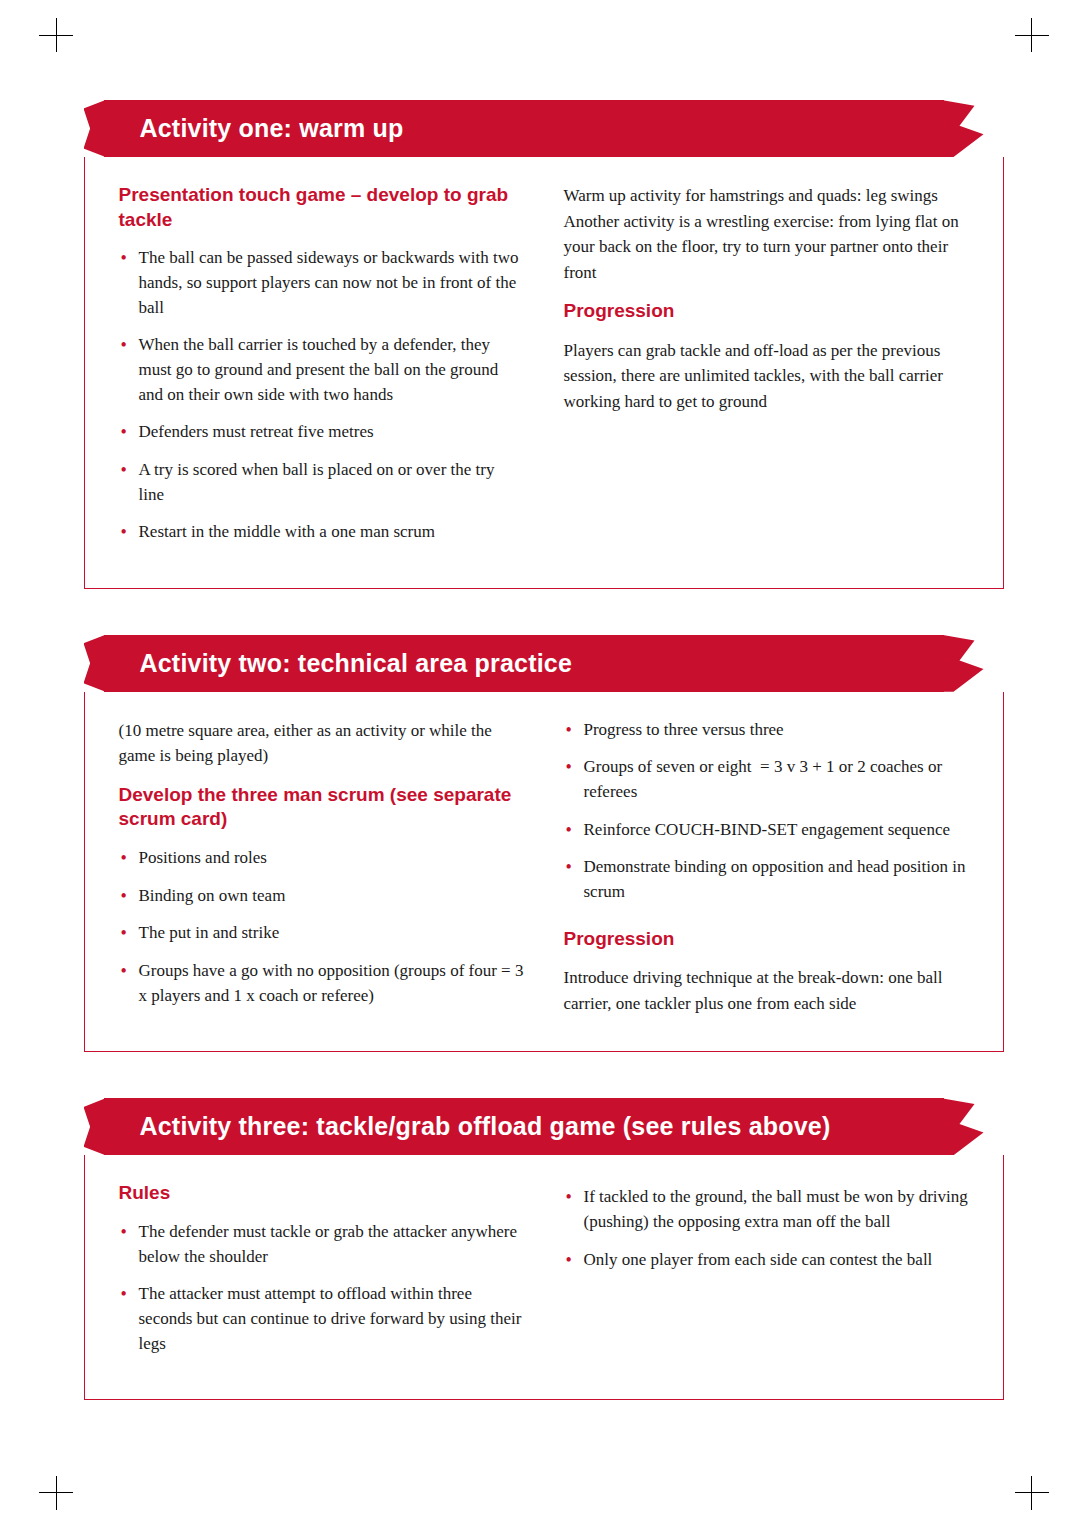Activity one: warm up
Presentation touch game – develop to grab tackle
The ball can be passed sideways or backwards with two hands, so support players can now not be in front of the ball
When the ball carrier is touched by a defender, they must go to ground and present the ball on the ground and on their own side with two hands
Defenders must retreat five metres
A try is scored when ball is placed on or over the try line
Restart in the middle with a one man scrum
Warm up activity for hamstrings and quads: leg swings Another activity is a wrestling exercise: from lying flat on your back on the floor, try to turn your partner onto their front
Progression
Players can grab tackle and off-load as per the previous session, there are unlimited tackles, with the ball carrier working hard to get to ground
Activity two: technical area practice
(10 metre square area, either as an activity or while the game is being played)
Develop the three man scrum (see separate scrum card)
Positions and roles
Binding on own team
The put in and strike
Groups have a go with no opposition (groups of four = 3 x players and 1 x coach or referee)
Progress to three versus three
Groups of seven or eight = 3 v 3 + 1 or 2 coaches or referees
Reinforce COUCH-BIND-SET engagement sequence
Demonstrate binding on opposition and head position in scrum
Progression
Introduce driving technique at the break-down: one ball carrier, one tackler plus one from each side
Activity three: tackle/grab offload game (see rules above)
Rules
The defender must tackle or grab the attacker anywhere below the shoulder
The attacker must attempt to offload within three seconds but can continue to drive forward by using their legs
If tackled to the ground, the ball must be won by driving (pushing) the opposing extra man off the ball
Only one player from each side can contest the ball